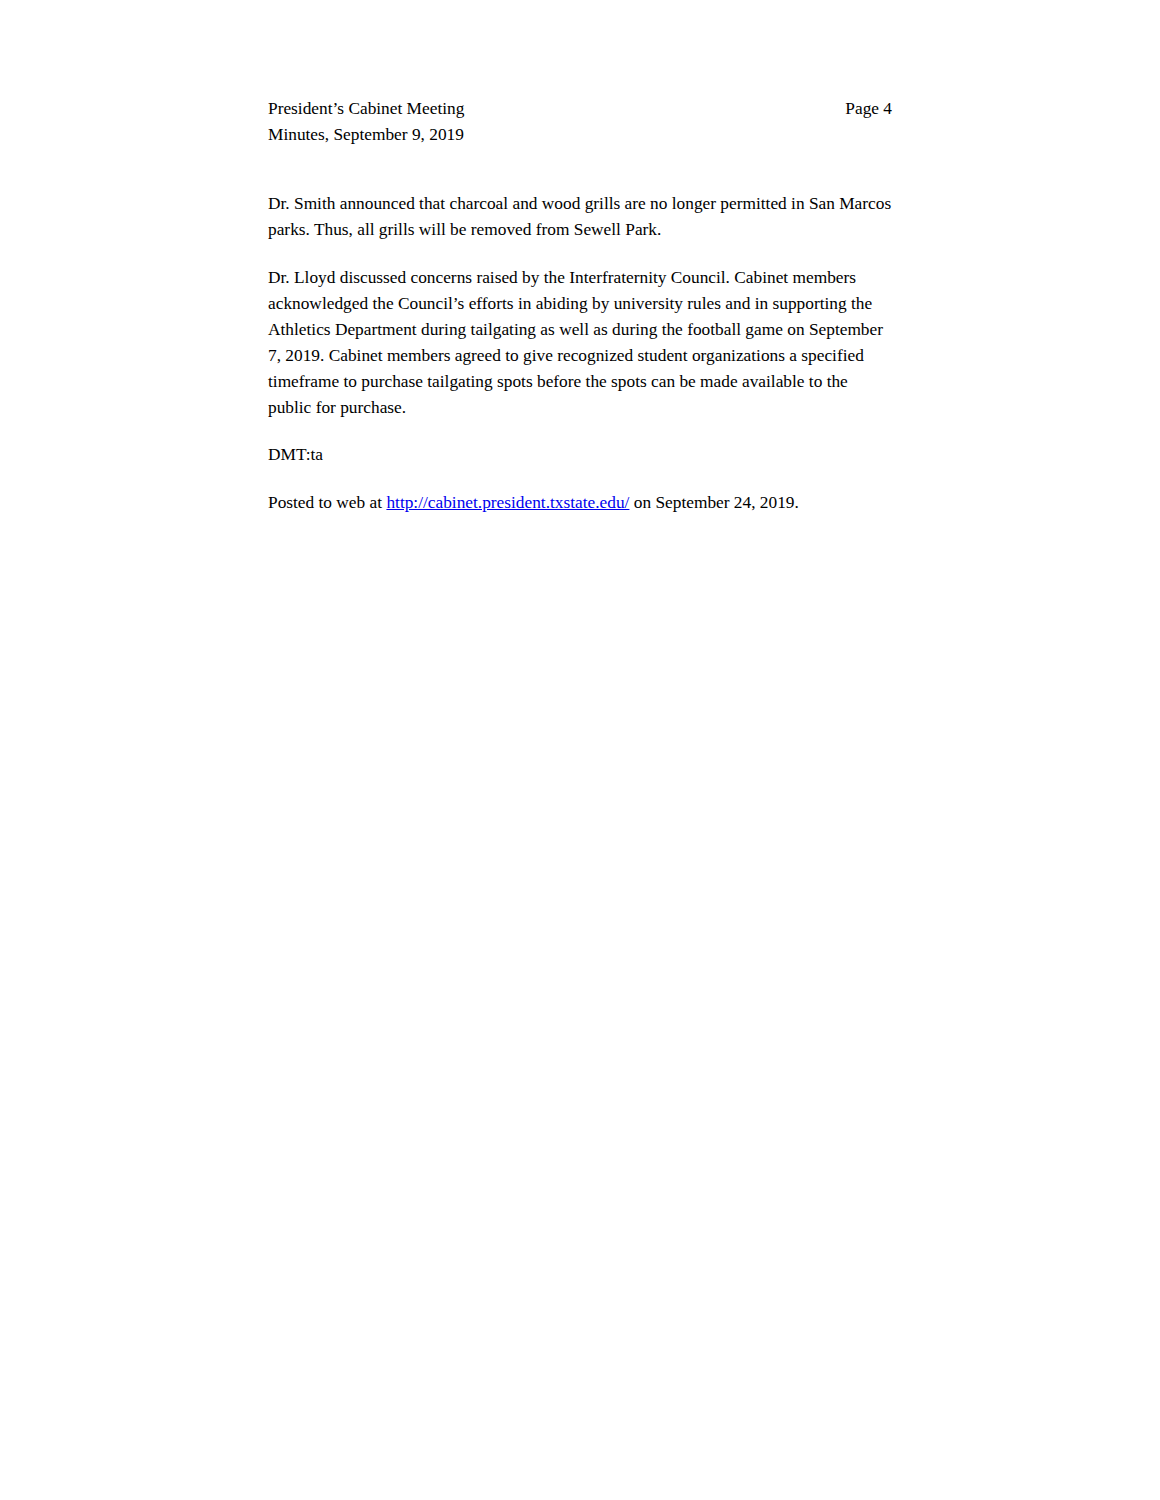President’s Cabinet Meeting
Minutes, September 9, 2019
Page 4
Dr. Smith announced that charcoal and wood grills are no longer permitted in San Marcos parks. Thus, all grills will be removed from Sewell Park.
Dr. Lloyd discussed concerns raised by the Interfraternity Council. Cabinet members acknowledged the Council’s efforts in abiding by university rules and in supporting the Athletics Department during tailgating as well as during the football game on September 7, 2019. Cabinet members agreed to give recognized student organizations a specified timeframe to purchase tailgating spots before the spots can be made available to the public for purchase.
DMT:ta
Posted to web at http://cabinet.president.txstate.edu/ on September 24, 2019.